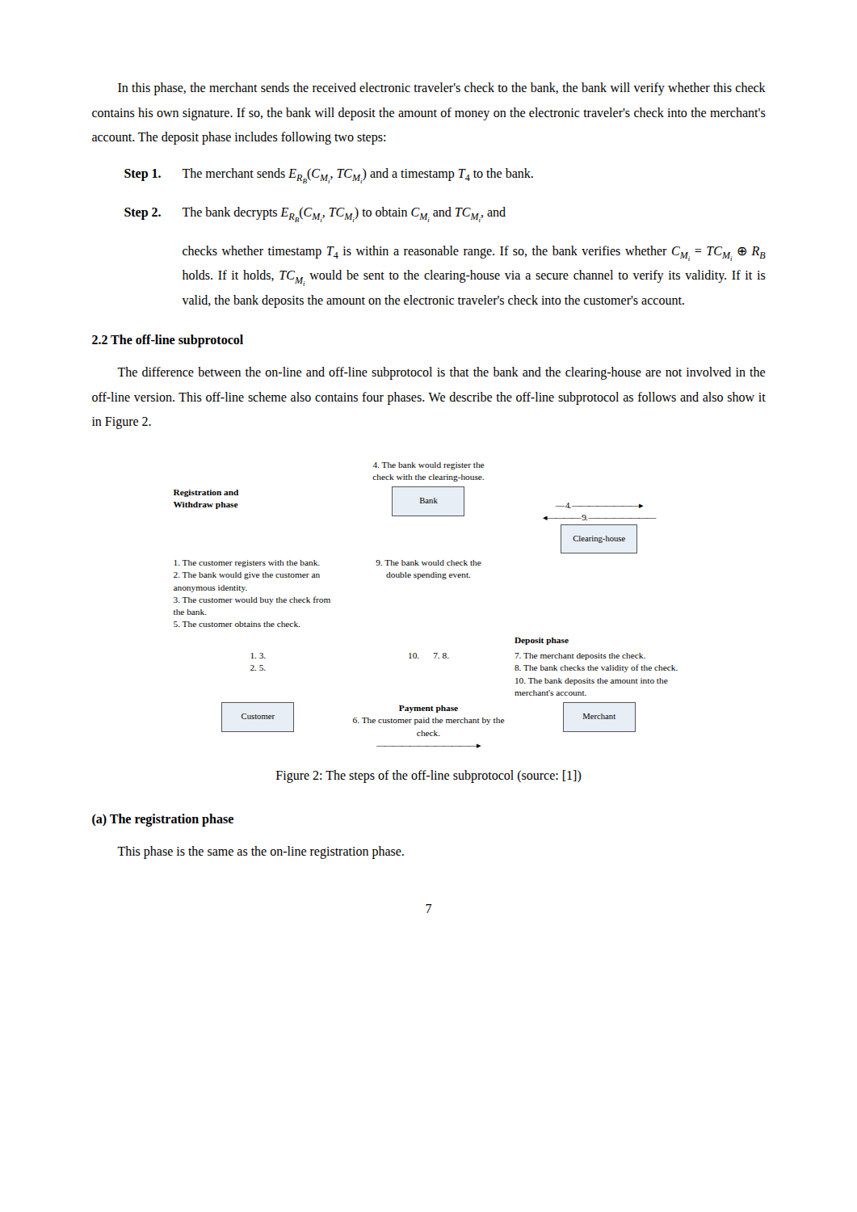In this phase, the merchant sends the received electronic traveler's check to the bank, the bank will verify whether this check contains his own signature. If so, the bank will deposit the amount of money on the electronic traveler's check into the merchant's account. The deposit phase includes following two steps:
Step 1. The merchant sends ERB(CMi, TCMi) and a timestamp T4 to the bank.
Step 2. The bank decrypts ERB(CMi, TCMi) to obtain CMi and TCMi, and
checks whether timestamp T4 is within a reasonable range. If so, the bank verifies whether CMi = TCMi ⊕ RB holds. If it holds, TCMi would be sent to the clearing-house via a secure channel to verify its validity. If it is valid, the bank deposits the amount on the electronic traveler's check into the customer's account.
2.2 The off-line subprotocol
The difference between the on-line and off-line subprotocol is that the bank and the clearing-house are not involved in the off-line version. This off-line scheme also contains four phases. We describe the off-line subprotocol as follows and also show it in Figure 2.
| | 4. The bank would register the check with the clearing-house. | |
| Registration and Withdraw phase | Bank | — 4. ————————▸ ◂———— 9. ———————— Clearing-house |
| 1. The customer registers with the bank. 2. The bank would give the customer an anonymous identity. 3. The customer would buy the check from the bank. 5. The customer obtains the check. | 9. The bank would check the double spending event. | |
| | | Deposit phase |
| 1. 3. 2. 5. | 10. 7. 8. | 7. The merchant deposits the check. 8. The bank checks the validity of the check. 10. The bank deposits the amount into the merchant's account. |
| Customer | Payment phase 6. The customer paid the merchant by the check. ————————————▸ | Merchant |
Figure 2: The steps of the off-line subprotocol (source: [1])
(a) The registration phase
This phase is the same as the on-line registration phase.
7